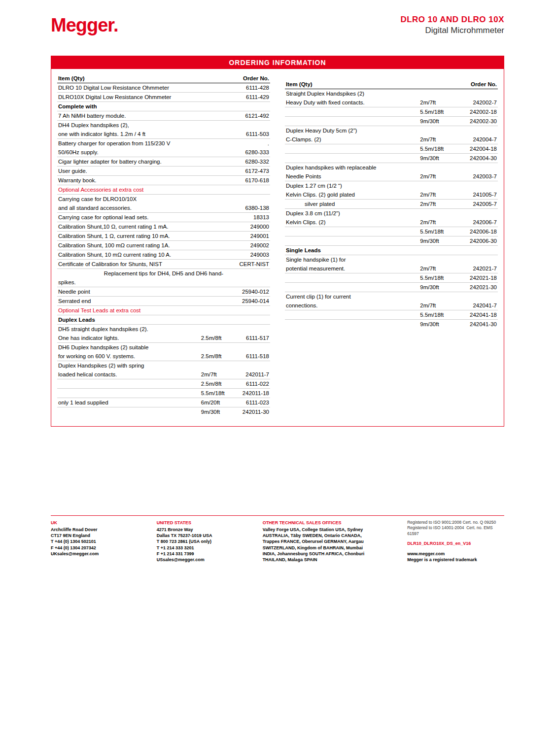Megger.
DLRO 10 AND DLRO 10X
Digital Microhmmeter
ORDERING INFORMATION
| Item (Qty) | | Order No. |
| DLRO 10 Digital Low Resistance Ohmmeter | | 6111-428 |
| DLRO10X Digital Low Resistance Ohmmeter | | 6111-429 |
| Complete with | | |
| 7 Ah NiMH battery module. | | 6121-492 |
| DH4 Duplex handspikes (2), | | |
| one with indicator lights. 1.2m / 4 ft | | 6111-503 |
| Battery charger for operation from 115/230 V | | . |
| 50/60Hz supply. | | 6280-333 |
| Cigar lighter adapter for battery charging. | | 6280-332 |
| User guide. | | 6172-473 |
| Warranty book. | | 6170-618 |
| Optional Accessories at extra cost | | |
| Carrying case for DLRO10/10X | | |
| and all standard accessories. | | 6380-138 |
| Carrying case for optional lead sets. | | 18313 |
| Calibration Shunt,10 Ω, current rating 1 mA. | | 249000 |
| Calibration Shunt, 1 Ω, current rating 10 mA. | | 249001 |
| Calibration Shunt, 100 mΩ current rating 1A. | | 249002 |
| Calibration Shunt, 10 mΩ current rating 10 A. | | 249003 |
| Certificate of Calibration for Shunts, NIST | | CERT-NIST |
| Replacement tips for DH4, DH5 and DH6 hand- |
| spikes. | | |
| Needle point | | 25940-012 |
| Serrated end | | 25940-014 |
| Optional Test Leads at extra cost | | |
| Duplex Leads | | |
| DH5 straight duplex handspikes (2). | | |
| One has indicator lights. | 2.5m/8ft | 6111-517 |
| DH6 Duplex handspikes (2) suitable | | |
| for working on 600 V. systems. | 2.5m/8ft | 6111-518 |
| Duplex Handspikes (2) with spring | | |
| loaded helical contacts. | 2m/7ft | 242011-7 |
| | 2.5m/8ft | 6111-022 |
| | 5.5m/18ft | 242011-18 |
| only 1 lead supplied | 6m/20ft | 6111-023 |
| | 9m/30ft | 242011-30 |
| Item (Qty) | | Order No. |
| Straight Duplex Handspikes (2) | | |
| Heavy Duty with fixed contacts. | 2m/7ft | 242002-7 |
| | 5.5m/18ft | 242002-18 |
| | 9m/30ft | 242002-30 |
| Duplex Heavy Duty 5cm (2”) | | |
| C-Clamps. (2) | 2m/7ft | 242004-7 |
| | 5.5m/18ft | 242004-18 |
| | 9m/30ft | 242004-30 |
| Duplex handspikes with replaceable | | |
| Needle Points | 2m/7ft | 242003-7 |
| Duplex 1.27 cm (1/2 “) | | |
| Kelvin Clips. (2) gold plated | 2m/7ft | 241005-7 |
| silver plated | 2m/7ft | 242005-7 |
| Duplex 3.8 cm (11/2”) | | |
| Kelvin Clips. (2) | 2m/7ft | 242006-7 |
| | 5.5m/18ft | 242006-18 |
| | 9m/30ft | 242006-30 |
| Single Leads | | |
| Single handspike (1) for | | |
| potential measurement. | 2m/7ft | 242021-7 |
| | 5.5m/18ft | 242021-18 |
| | 9m/30ft | 242021-30 |
| Current clip (1) for current | | |
| connections. | 2m/7ft | 242041-7 |
| | 5.5m/18ft | 242041-18 |
| | 9m/30ft | 242041-30 |
UK
Archcliffe Road Dover
CT17 9EN England
T +44 (0) 1304 502101
F +44 (0) 1304 207342
UKsales@megger.com
UNITED STATES
4271 Bronze Way
Dallas TX 75237-1019 USA
T 800 723 2861 (USA only)
T +1 214 333 3201
F +1 214 331 7399
USsales@megger.com
OTHER TECHNICAL SALES OFFICES
Valley Forge USA, College Station USA, Sydney
AUSTRALIA, Täby SWEDEN, Ontario CANADA,
Trappes FRANCE, Oberursel GERMANY, Aargau
SWITZERLAND, Kingdom of BAHRAIN, Mumbai
INDIA, Johannesburg SOUTH AFRICA, Chonburi
THAILAND, Malaga SPAIN
Registered to ISO 9001:2008 Cert. no. Q 09250
Registered to ISO 14001-2004 Cert. no. EMS 61597
DLR10_DLRO10X_DS_en_V16
www.megger.com
Megger is a registered trademark